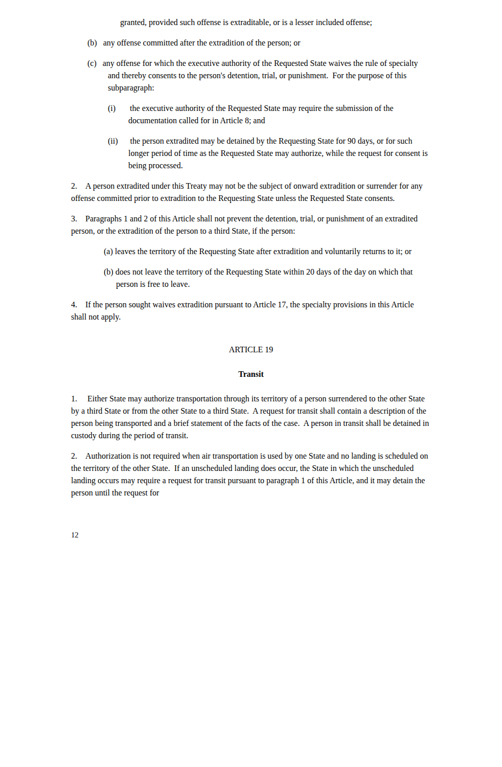granted, provided such offense is extraditable, or is a lesser included offense;
(b) any offense committed after the extradition of the person; or
(c) any offense for which the executive authority of the Requested State waives the rule of specialty and thereby consents to the person's detention, trial, or punishment. For the purpose of this subparagraph:
(i) the executive authority of the Requested State may require the submission of the documentation called for in Article 8; and
(ii) the person extradited may be detained by the Requesting State for 90 days, or for such longer period of time as the Requested State may authorize, while the request for consent is being processed.
2. A person extradited under this Treaty may not be the subject of onward extradition or surrender for any offense committed prior to extradition to the Requesting State unless the Requested State consents.
3. Paragraphs 1 and 2 of this Article shall not prevent the detention, trial, or punishment of an extradited person, or the extradition of the person to a third State, if the person:
(a) leaves the territory of the Requesting State after extradition and voluntarily returns to it; or
(b) does not leave the territory of the Requesting State within 20 days of the day on which that person is free to leave.
4. If the person sought waives extradition pursuant to Article 17, the specialty provisions in this Article shall not apply.
ARTICLE 19
Transit
1. Either State may authorize transportation through its territory of a person surrendered to the other State by a third State or from the other State to a third State. A request for transit shall contain a description of the person being transported and a brief statement of the facts of the case. A person in transit shall be detained in custody during the period of transit.
2. Authorization is not required when air transportation is used by one State and no landing is scheduled on the territory of the other State. If an unscheduled landing does occur, the State in which the unscheduled landing occurs may require a request for transit pursuant to paragraph 1 of this Article, and it may detain the person until the request for
12